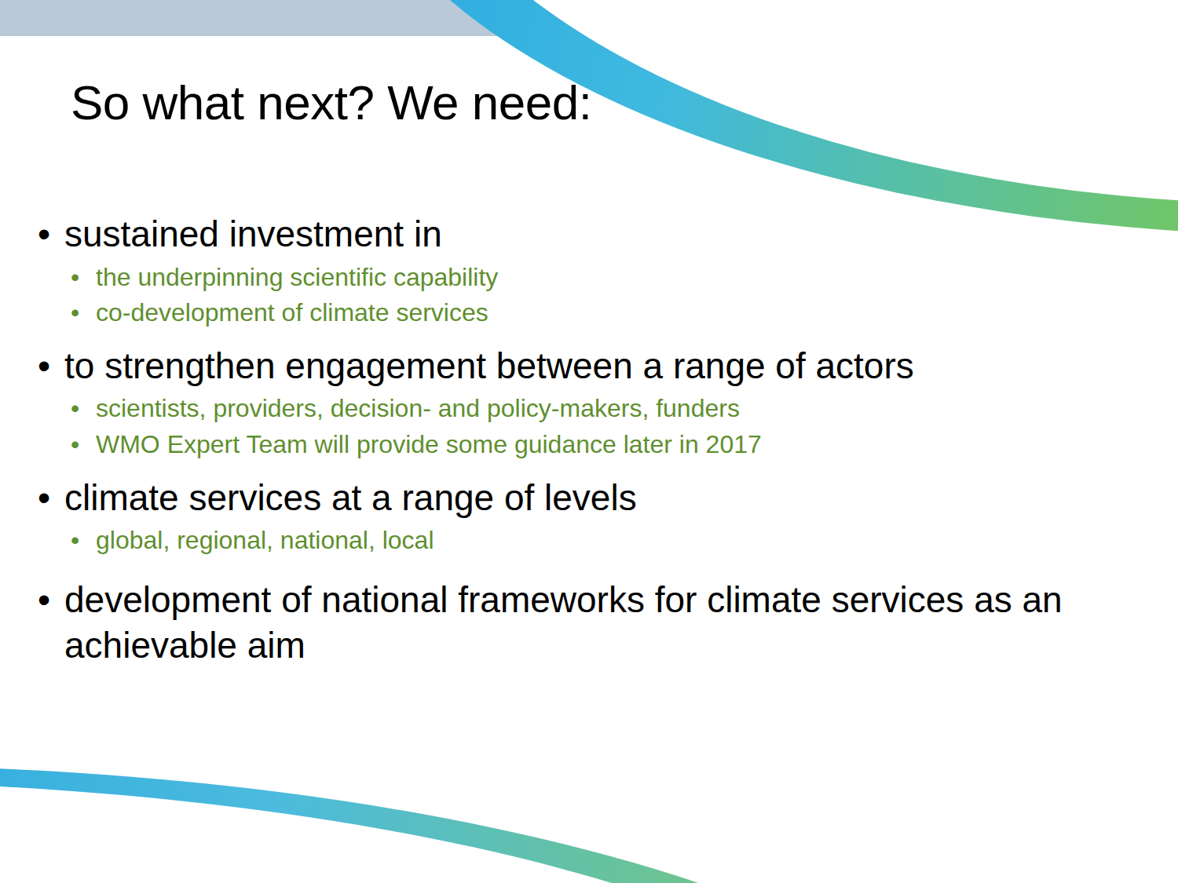So what next? We need:
sustained investment in
the underpinning scientific capability
co-development of climate services
to strengthen engagement between a range of actors
scientists, providers, decision- and policy-makers, funders
WMO Expert Team will provide some guidance later in 2017
climate services at a range of levels
global, regional, national, local
development of national frameworks for climate services as an achievable aim